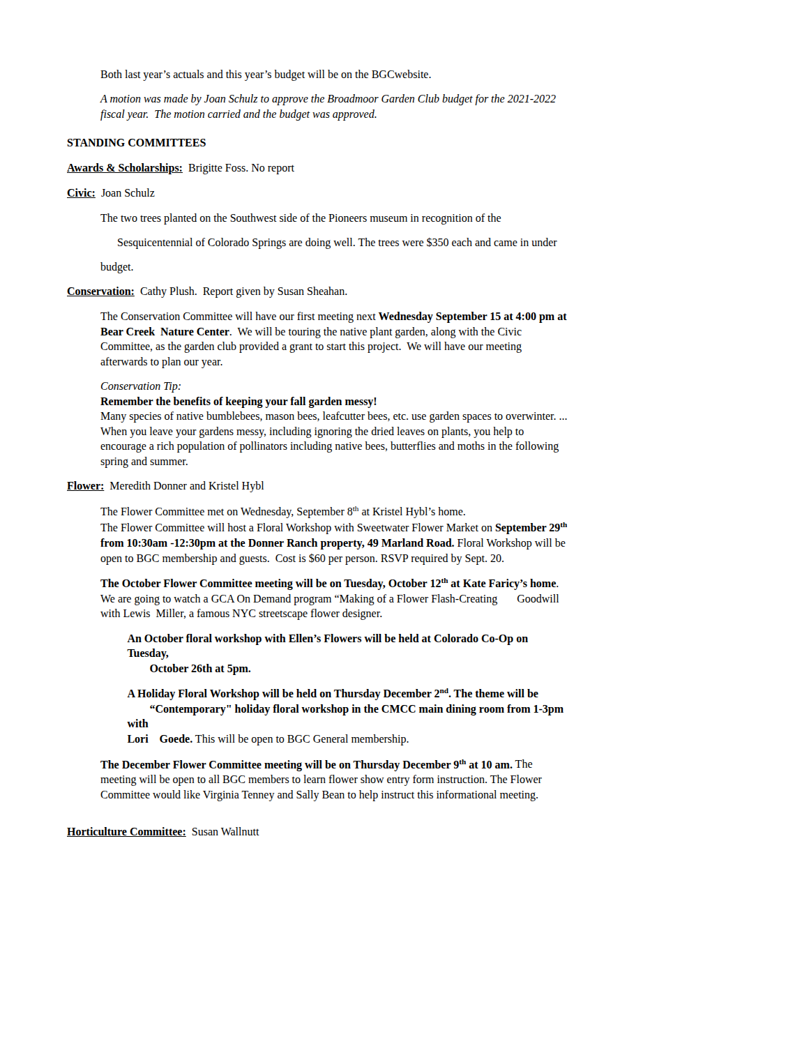Both last year’s actuals and this year’s budget will be on the BGCwebsite.
A motion was made by Joan Schulz to approve the Broadmoor Garden Club budget for the 2021-2022 fiscal year. The motion carried and the budget was approved.
STANDING COMMITTEES
Awards & Scholarships: Brigitte Foss. No report
Civic: Joan Schulz
The two trees planted on the Southwest side of the Pioneers museum in recognition of the
Sesquicentennial of Colorado Springs are doing well. The trees were $350 each and came in under
budget.
Conservation: Cathy Plush. Report given by Susan Sheahan.
The Conservation Committee will have our first meeting next Wednesday September 15 at 4:00 pm at Bear Creek Nature Center. We will be touring the native plant garden, along with the Civic Committee, as the garden club provided a grant to start this project. We will have our meeting afterwards to plan our year.
Conservation Tip:
Remember the benefits of keeping your fall garden messy!
Many species of native bumblebees, mason bees, leafcutter bees, etc. use garden spaces to overwinter. ... When you leave your gardens messy, including ignoring the dried leaves on plants, you help to encourage a rich population of pollinators including native bees, butterflies and moths in the following spring and summer.
Flower: Meredith Donner and Kristel Hybl
The Flower Committee met on Wednesday, September 8th at Kristel Hybl’s home.
The Flower Committee will host a Floral Workshop with Sweetwater Flower Market on September 29th from 10:30am -12:30pm at the Donner Ranch property, 49 Marland Road. Floral Workshop will be open to BGC membership and guests. Cost is $60 per person. RSVP required by Sept. 20.
The October Flower Committee meeting will be on Tuesday, October 12th at Kate Faricy’s home. We are going to watch a GCA On Demand program “Making of a Flower Flash-Creating Goodwill with Lewis Miller, a famous NYC streetscape flower designer.
An October floral workshop with Ellen’s Flowers will be held at Colorado Co-Op on Tuesday,
October 26th at 5pm.
A Holiday Floral Workshop will be held on Thursday December 2nd. The theme will be
“Contemporary" holiday floral workshop in the CMCC main dining room from 1-3pm with
Lori Goede. This will be open to BGC General membership.
The December Flower Committee meeting will be on Thursday December 9th at 10 am. The meeting will be open to all BGC members to learn flower show entry form instruction. The Flower Committee would like Virginia Tenney and Sally Bean to help instruct this informational meeting.
Horticulture Committee: Susan Wallnutt